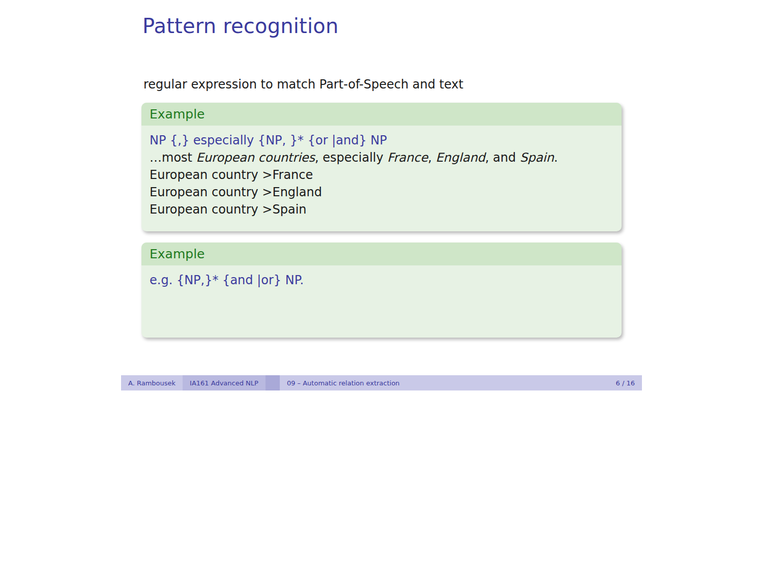Pattern recognition
regular expression to match Part-of-Speech and text
Example
NP {,} especially {NP, }* {or |and} NP
…most European countries, especially France, England, and Spain.
European country >France
European country >England
European country >Spain
Example
e.g. {NP,}* {and |or} NP.
A. Rambousek
IA161 Advanced NLP
09 – Automatic relation extraction
6 / 16